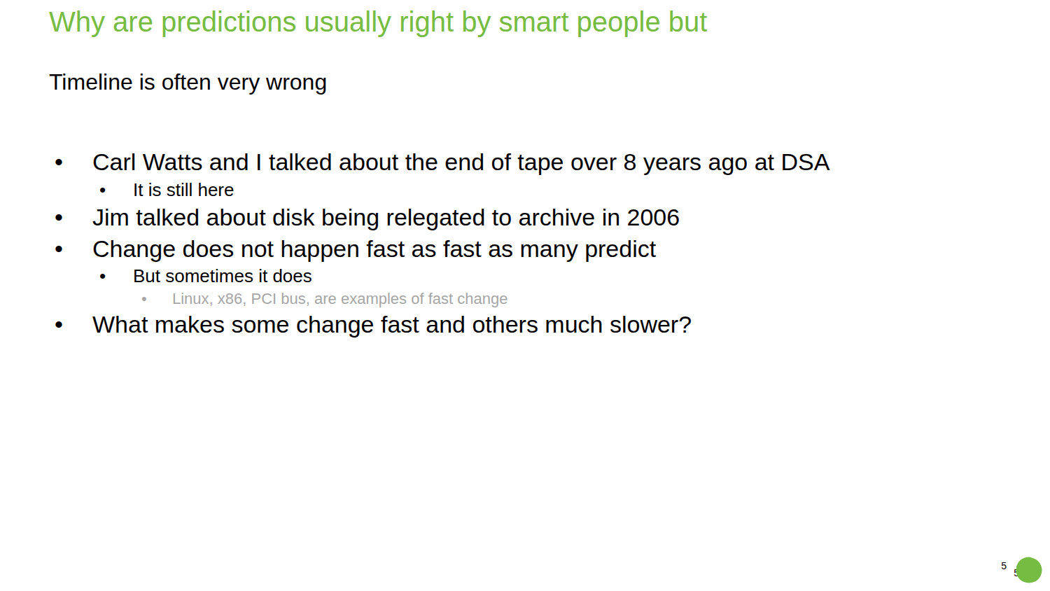Why are predictions usually right by smart people but
Timeline is often very wrong
• Carl Watts and I talked about the end of tape over 8 years ago at DSA
•It is still here
• Jim talked about disk being relegated to archive in 2006
• Change does not happen fast as fast as many predict
•But sometimes it does
•Linux, x86, PCI bus, are examples of fast change
• What makes some change fast and others much slower?
5
5